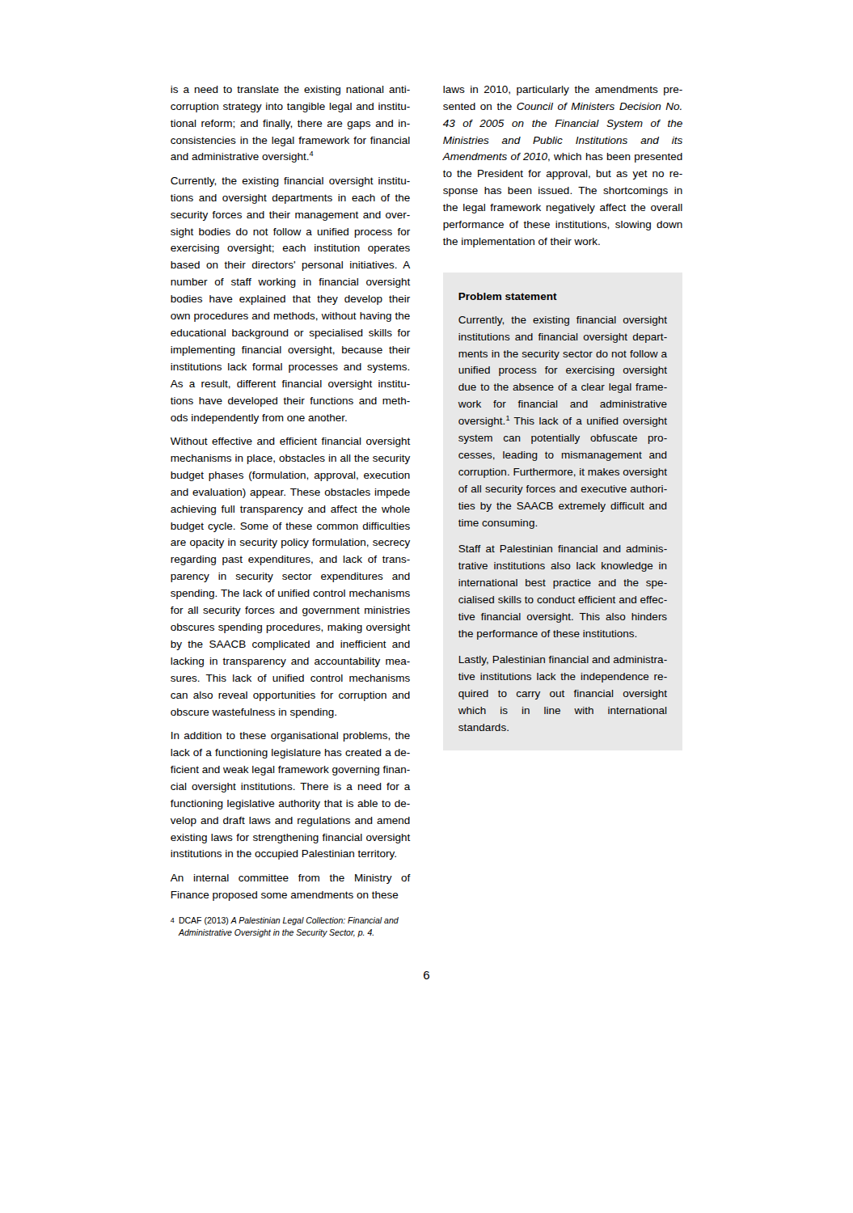is a need to translate the existing national anti-corruption strategy into tangible legal and institutional reform; and finally, there are gaps and inconsistencies in the legal framework for financial and administrative oversight.4
Currently, the existing financial oversight institutions and oversight departments in each of the security forces and their management and oversight bodies do not follow a unified process for exercising oversight; each institution operates based on their directors' personal initiatives. A number of staff working in financial oversight bodies have explained that they develop their own procedures and methods, without having the educational background or specialised skills for implementing financial oversight, because their institutions lack formal processes and systems. As a result, different financial oversight institutions have developed their functions and methods independently from one another.
Without effective and efficient financial oversight mechanisms in place, obstacles in all the security budget phases (formulation, approval, execution and evaluation) appear. These obstacles impede achieving full transparency and affect the whole budget cycle. Some of these common difficulties are opacity in security policy formulation, secrecy regarding past expenditures, and lack of transparency in security sector expenditures and spending. The lack of unified control mechanisms for all security forces and government ministries obscures spending procedures, making oversight by the SAACB complicated and inefficient and lacking in transparency and accountability measures. This lack of unified control mechanisms can also reveal opportunities for corruption and obscure wastefulness in spending.
In addition to these organisational problems, the lack of a functioning legislature has created a deficient and weak legal framework governing financial oversight institutions. There is a need for a functioning legislative authority that is able to develop and draft laws and regulations and amend existing laws for strengthening financial oversight institutions in the occupied Palestinian territory.
An internal committee from the Ministry of Finance proposed some amendments on these
4
DCAF (2013) A Palestinian Legal Collection: Financial and Administrative Oversight in the Security Sector, p. 4.
laws in 2010, particularly the amendments presented on the Council of Ministers Decision No. 43 of 2005 on the Financial System of the Ministries and Public Institutions and its Amendments of 2010, which has been presented to the President for approval, but as yet no response has been issued. The shortcomings in the legal framework negatively affect the overall performance of these institutions, slowing down the implementation of their work.
Problem statement
Currently, the existing financial oversight institutions and financial oversight departments in the security sector do not follow a unified process for exercising oversight due to the absence of a clear legal framework for financial and administrative oversight.1 This lack of a unified oversight system can potentially obfuscate processes, leading to mismanagement and corruption. Furthermore, it makes oversight of all security forces and executive authorities by the SAACB extremely difficult and time consuming.
Staff at Palestinian financial and administrative institutions also lack knowledge in international best practice and the specialised skills to conduct efficient and effective financial oversight. This also hinders the performance of these institutions.
Lastly, Palestinian financial and administrative institutions lack the independence required to carry out financial oversight which is in line with international standards.
6